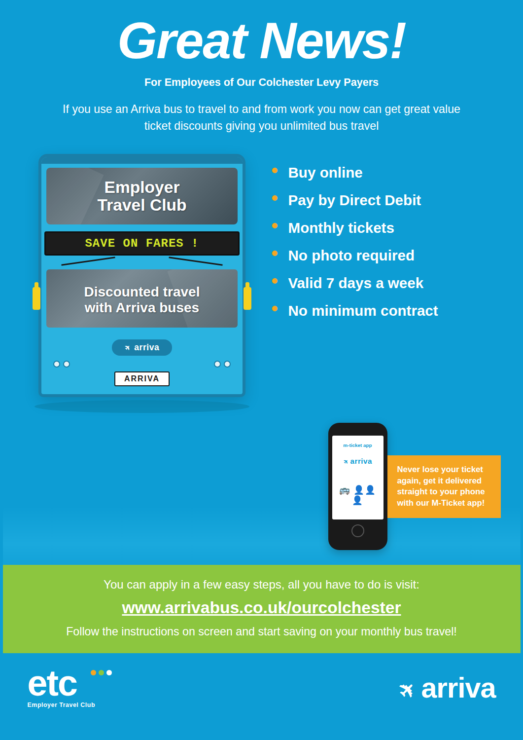Great News!
For Employees of Our Colchester Levy Payers
If you use an Arriva bus to travel to and from work you now can get great value ticket discounts giving you unlimited bus travel
Employer
Travel Club
SAVE ON FARES !
Discounted travel
with Arriva buses
arriva
ARRIVA
Buy online
Pay by Direct Debit
Monthly tickets
No photo required
Valid 7 days a week
No minimum contract
m-ticket app
arriva
🚌 👤👤👤
Never lose your ticket again, get it delivered straight to your phone with our M-Ticket app!
You can apply in a few easy steps, all you have to do is visit:
www.arrivabus.co.uk/ourcolchester
Follow the instructions on screen and start saving on your monthly bus travel!
etc
Employer Travel Club
arriva